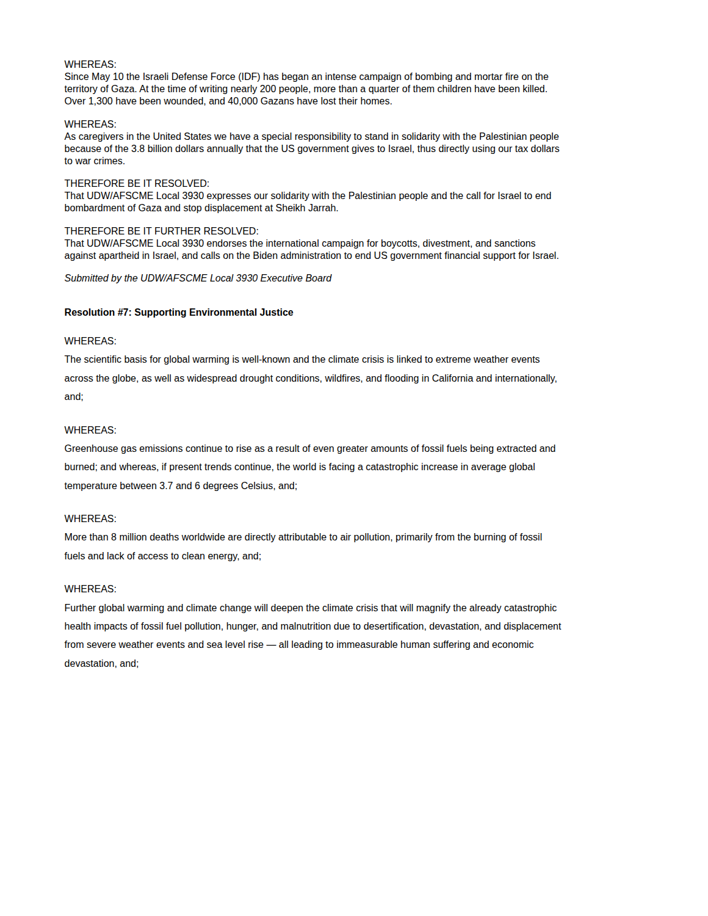WHEREAS:
Since May 10 the Israeli Defense Force (IDF) has began an intense campaign of bombing and mortar fire on the territory of Gaza. At the time of writing nearly 200 people, more than a quarter of them children have been killed. Over 1,300 have been wounded, and 40,000 Gazans have lost their homes.
WHEREAS:
As caregivers in the United States we have a special responsibility to stand in solidarity with the Palestinian people because of the 3.8 billion dollars annually that the US government gives to Israel, thus directly using our tax dollars to war crimes.
THEREFORE BE IT RESOLVED:
That UDW/AFSCME Local 3930 expresses our solidarity with the Palestinian people and the call for Israel to end bombardment of Gaza and stop displacement at Sheikh Jarrah.
THEREFORE BE IT FURTHER RESOLVED:
That UDW/AFSCME Local 3930 endorses the international campaign for boycotts, divestment, and sanctions against apartheid in Israel, and calls on the Biden administration to end US government financial support for Israel.
Submitted by the UDW/AFSCME Local 3930 Executive Board
Resolution #7: Supporting Environmental Justice
WHEREAS:
The scientific basis for global warming is well-known and the climate crisis is linked to extreme weather events across the globe, as well as widespread drought conditions, wildfires, and flooding in California and internationally, and;
WHEREAS:
Greenhouse gas emissions continue to rise as a result of even greater amounts of fossil fuels being extracted and burned; and whereas, if present trends continue, the world is facing a catastrophic increase in average global temperature between 3.7 and 6 degrees Celsius, and;
WHEREAS:
More than 8 million deaths worldwide are directly attributable to air pollution, primarily from the burning of fossil fuels and lack of access to clean energy, and;
WHEREAS:
Further global warming and climate change will deepen the climate crisis that will magnify the already catastrophic health impacts of fossil fuel pollution, hunger, and malnutrition due to desertification, devastation, and displacement from severe weather events and sea level rise — all leading to immeasurable human suffering and economic devastation, and;